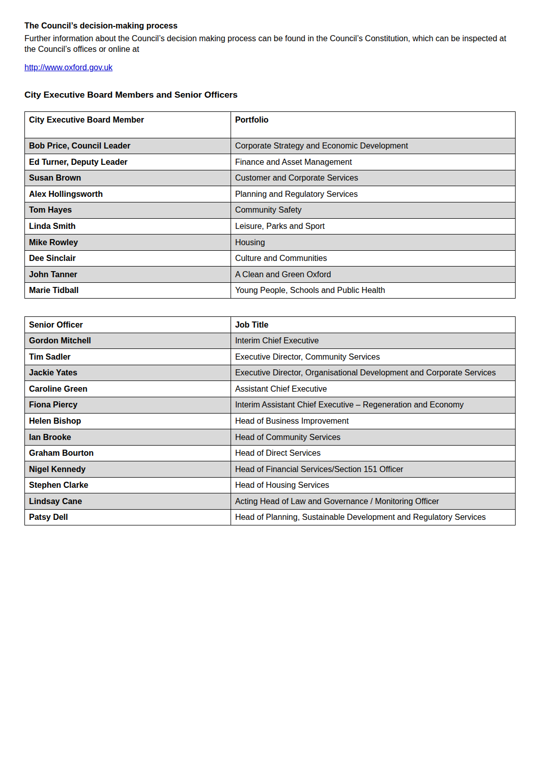The Council’s decision-making process
Further information about the Council’s decision making process can be found in the Council’s Constitution, which can be inspected at the Council’s offices or online at
http://www.oxford.gov.uk
City Executive Board Members and Senior Officers
| City Executive Board Member | Portfolio |
| --- | --- |
| Bob Price, Council Leader | Corporate Strategy and Economic Development |
| Ed Turner, Deputy Leader | Finance and Asset Management |
| Susan Brown | Customer and Corporate Services |
| Alex Hollingsworth | Planning and Regulatory Services |
| Tom Hayes | Community Safety |
| Linda Smith | Leisure, Parks and Sport |
| Mike Rowley | Housing |
| Dee Sinclair | Culture and Communities |
| John Tanner | A Clean and Green Oxford |
| Marie Tidball | Young People, Schools and Public Health |
| Senior Officer | Job Title |
| --- | --- |
| Gordon Mitchell | Interim Chief Executive |
| Tim Sadler | Executive Director, Community Services |
| Jackie Yates | Executive Director, Organisational Development and Corporate Services |
| Caroline Green | Assistant Chief Executive |
| Fiona Piercy | Interim Assistant Chief Executive – Regeneration and Economy |
| Helen Bishop | Head of Business Improvement |
| Ian Brooke | Head of Community Services |
| Graham Bourton | Head of Direct Services |
| Nigel Kennedy | Head of Financial Services/Section 151 Officer |
| Stephen Clarke | Head of Housing Services |
| Lindsay Cane | Acting Head of Law and Governance / Monitoring Officer |
| Patsy Dell | Head of Planning, Sustainable Development and Regulatory Services |